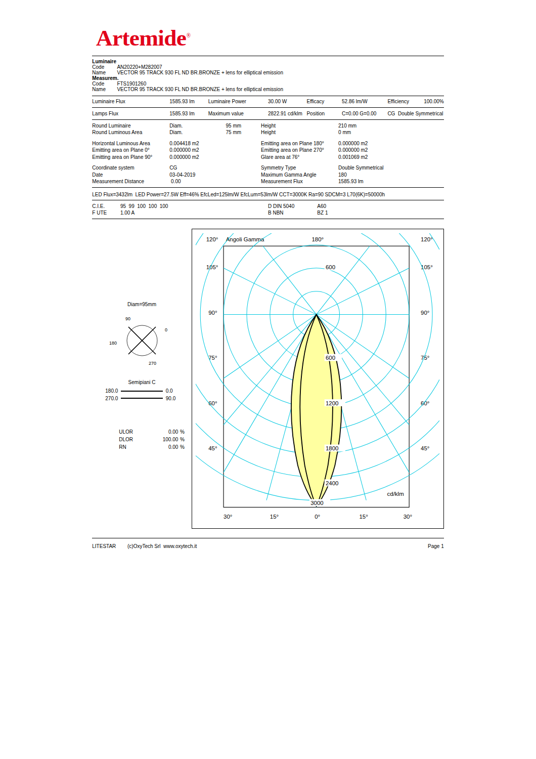Artemide®
Luminaire
Code
AN20220+M282007
Name
VECTOR 95 TRACK 930 FL ND BR.BRONZE + lens for elliptical emission
Measurem.
Code
FTS1901260
Name
VECTOR 95 TRACK 930 FL ND BR.BRONZE + lens for elliptical emission
| Luminaire Flux | 1585.93 lm | Luminaire Power | 30.00 W | Efficacy | 52.86 lm/W | Efficiency | 100.00% |
| Lamps Flux | 1585.93 lm | Maximum value | 2822.91 cd/klm | Position | C=0.00 G=0.00 | CG Double Symmetrical |
| Round Luminaire | Diam. | 95 mm | Height | 210 mm | |
| Round Luminous Area | Diam. | 75 mm | Height | 0 mm | |
| Horizontal Luminous Area | 0.004418 m2 | Emitting area on Plane 180° | 0.000000 m2 |
| Emitting area on Plane 0° | 0.000000 m2 | Emitting area on Plane 270° | 0.000000 m2 |
| Emitting area on Plane 90° | 0.000000 m2 | Glare area at 76° | 0.001069 m2 |
| Coordinate system | CG | Symmetry Type | Double Symmetrical |
| Date | 03-04-2019 | Maximum Gamma Angle | 180 |
| Measurement Distance | 0.00 | Measurement Flux | 1585.93 lm |
LED Flux=3432lm LED Power=27.5W Eff=46% EfcLed=125lm/W EfcLum=53lm/W CCT=3000K Ra=90 SDCM=3 L70(6K)=50000h
| C.I.E. | 95 99 100 100 100 | D DIN 5040 | A60 |
| F UTE | 1.00 A | B NBN | BZ 1 |
Diam=95mm
90 0 180 270
Semipiani C
180.0 0.0
270.0 90.0
ULOR 0.00%
DLOR 100.00%
RN 0.00%
120° Angoli Gamma 180° 120° 105° 105° 90° 90° 75° 75° 60° 60° 45° 45° 30° 15° 0° 15° 30° 600 600 1200 1800 2400 3000 cd/klm
LITESTAR(c)OxyTech Srl www.oxytech.it
Page 1